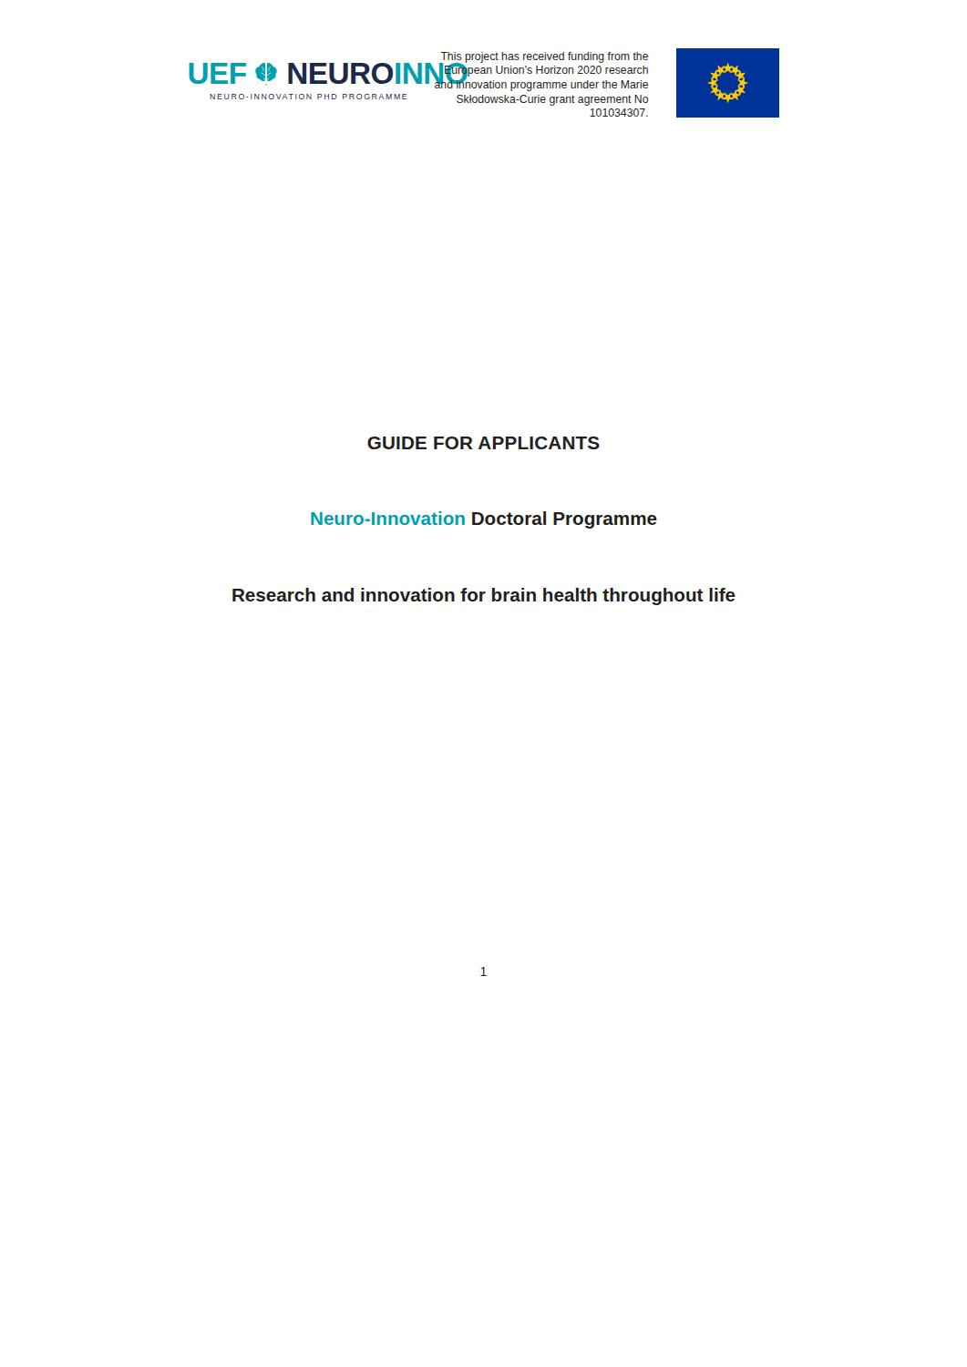UEF NEURO INNO
NEURO-INNOVATION PHD PROGRAMME
This project has received funding from the European Union’s Horizon 2020 research and innovation programme under the Marie Skłodowska-Curie grant agreement No 101034307.
GUIDE FOR APPLICANTS
Neuro-Innovation Doctoral Programme
Research and innovation for brain health throughout life
1